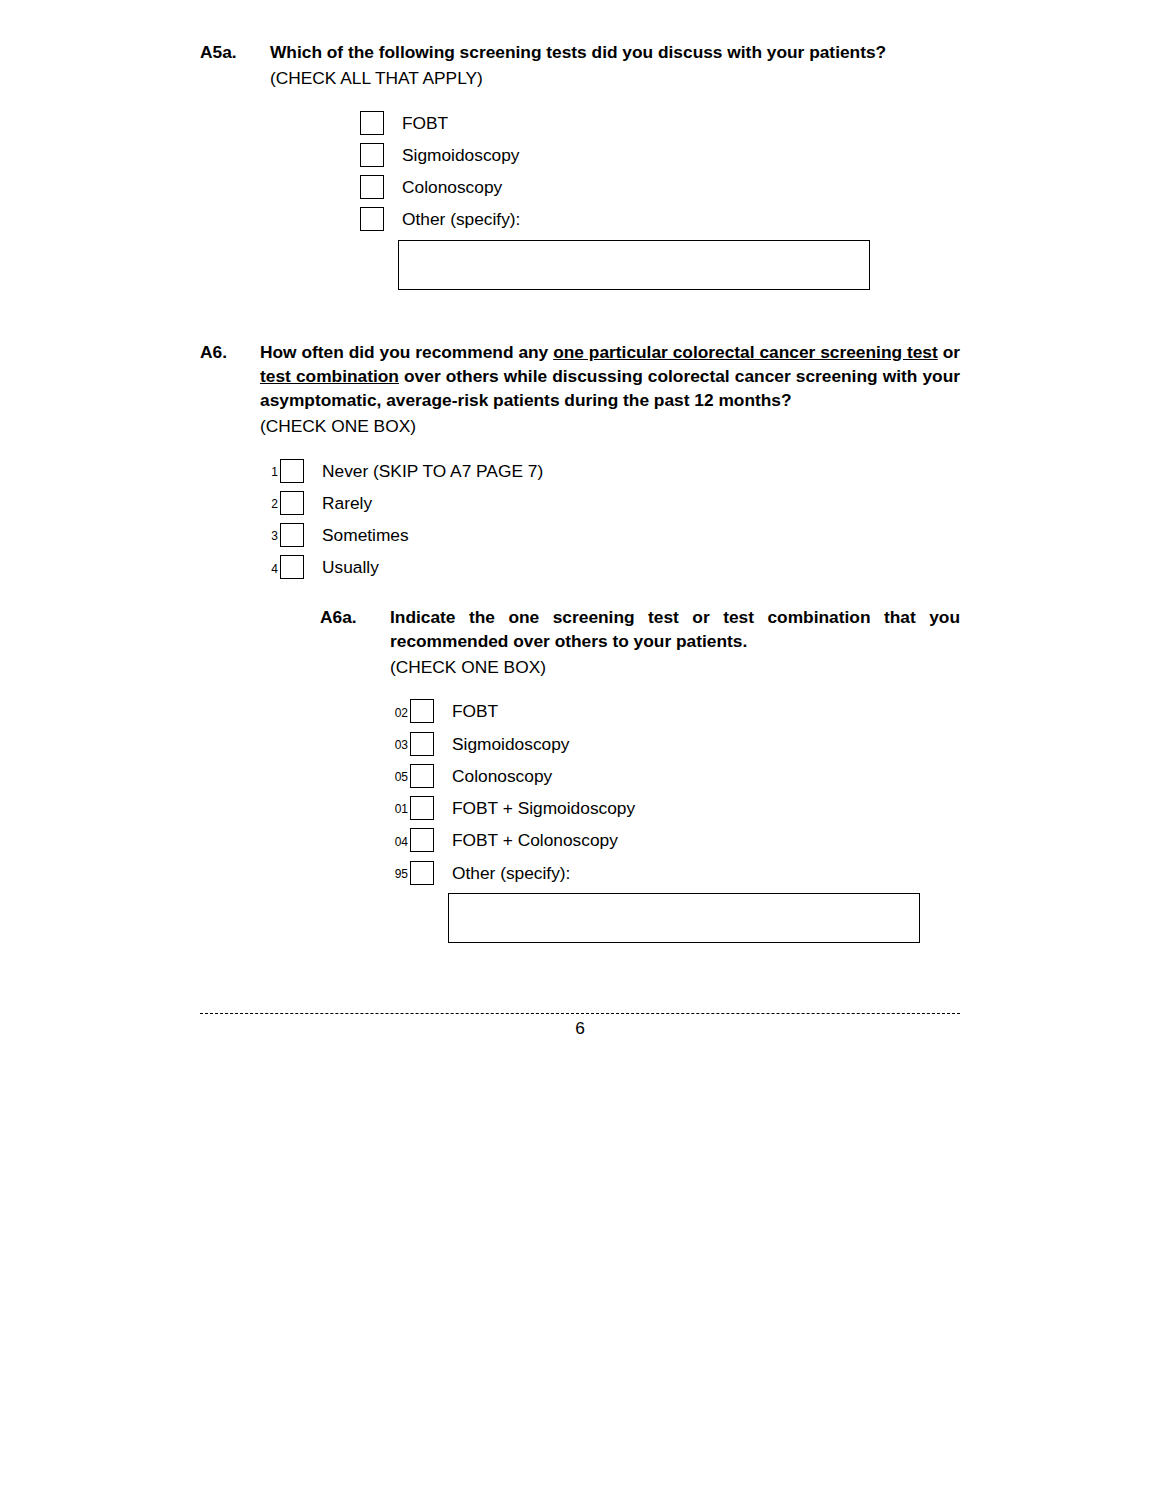A5a.
Which of the following screening tests did you discuss with your patients?
(CHECK ALL THAT APPLY)
FOBT
Sigmoidoscopy
Colonoscopy
Other (specify):
A6.
How often did you recommend any one particular colorectal cancer screening test or test combination over others while discussing colorectal cancer screening with your asymptomatic, average-risk patients during the past 12 months?
(CHECK ONE BOX)
1 Never (SKIP TO A7 PAGE 7)
2 Rarely
3 Sometimes
4 Usually
A6a.
Indicate the one screening test or test combination that you recommended over others to your patients.
(CHECK ONE BOX)
02 FOBT
03 Sigmoidoscopy
05 Colonoscopy
01 FOBT + Sigmoidoscopy
04 FOBT + Colonoscopy
95 Other (specify):
6